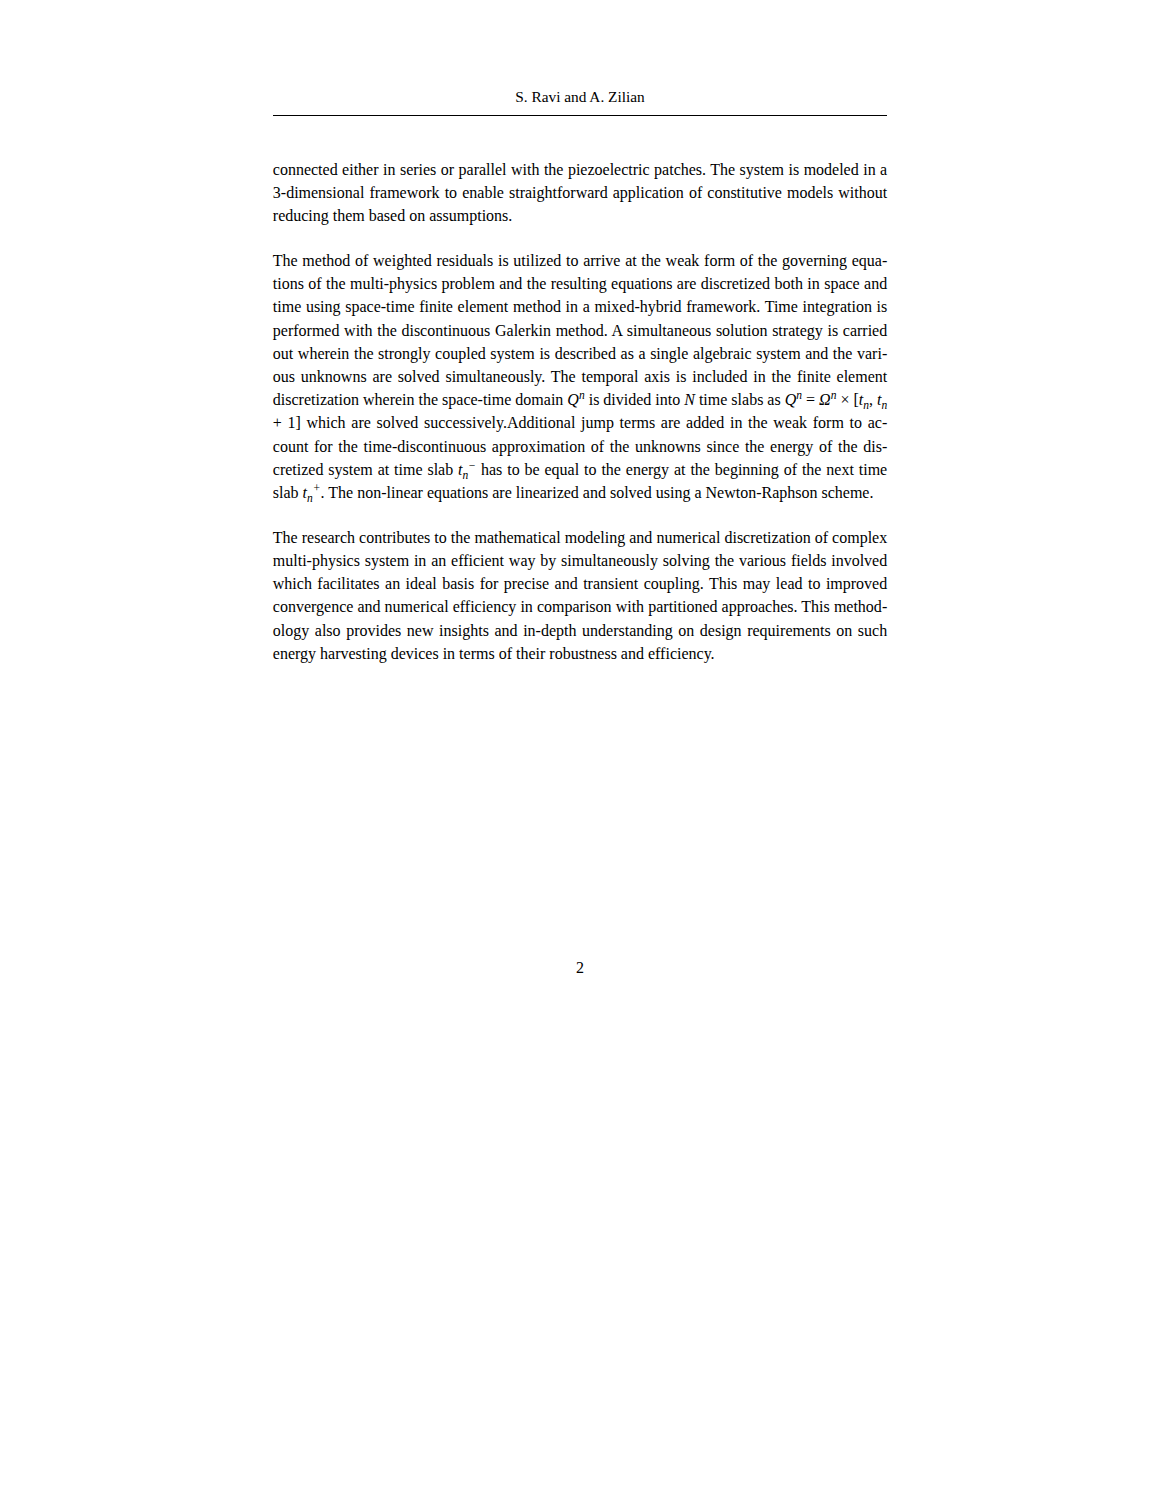S. Ravi and A. Zilian
connected either in series or parallel with the piezoelectric patches. The system is modeled in a 3-dimensional framework to enable straightforward application of constitutive models without reducing them based on assumptions.
The method of weighted residuals is utilized to arrive at the weak form of the governing equations of the multi-physics problem and the resulting equations are discretized both in space and time using space-time finite element method in a mixed-hybrid framework. Time integration is performed with the discontinuous Galerkin method. A simultaneous solution strategy is carried out wherein the strongly coupled system is described as a single algebraic system and the various unknowns are solved simultaneously. The temporal axis is included in the finite element discretization wherein the space-time domain Qn is divided into N time slabs as Qn = Ωn × [tn, tn + 1] which are solved successively.Additional jump terms are added in the weak form to account for the time-discontinuous approximation of the unknowns since the energy of the discretized system at time slab tn− has to be equal to the energy at the beginning of the next time slab tn+. The non-linear equations are linearized and solved using a Newton-Raphson scheme.
The research contributes to the mathematical modeling and numerical discretization of complex multi-physics system in an efficient way by simultaneously solving the various fields involved which facilitates an ideal basis for precise and transient coupling. This may lead to improved convergence and numerical efficiency in comparison with partitioned approaches. This methodology also provides new insights and in-depth understanding on design requirements on such energy harvesting devices in terms of their robustness and efficiency.
2